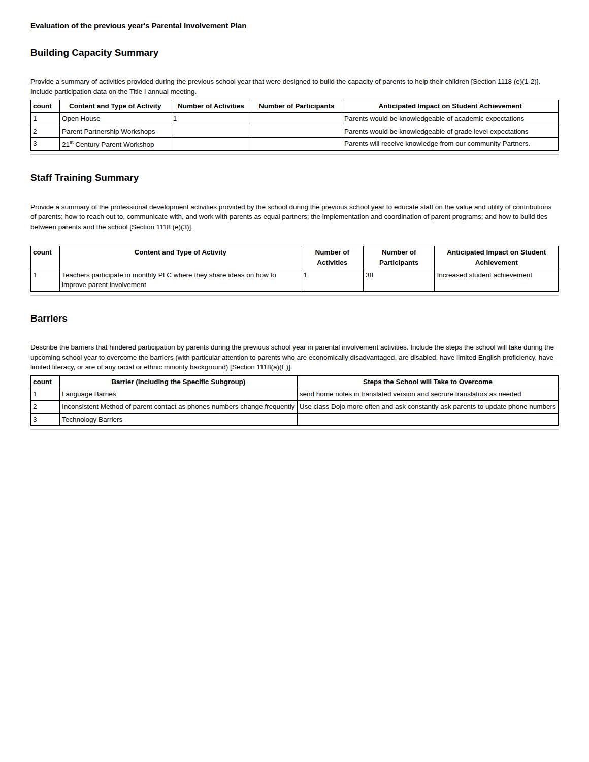Evaluation of the previous year's Parental Involvement Plan
Building Capacity Summary
Provide a summary of activities provided during the previous school year that were designed to build the capacity of parents to help their children [Section 1118 (e)(1-2)]. Include participation data on the Title I annual meeting.
| count | Content and Type of Activity | Number of Activities | Number of Participants | Anticipated Impact on Student Achievement |
| --- | --- | --- | --- | --- |
| 1 | Open House | 1 | | Parents would be knowledgeable of academic expectations |
| 2 | Parent Partnership Workshops | | | Parents would be knowledgeable of grade level expectations |
| 3 | 21 st Century Parent Workshop | | | Parents will receive knowledge from our community Partners. |
Staff Training Summary
Provide a summary of the professional development activities provided by the school during the previous school year to educate staff on the value and utility of contributions of parents; how to reach out to, communicate with, and work with parents as equal partners; the implementation and coordination of parent programs; and how to build ties between parents and the school [Section 1118 (e)(3)].
| count | Content and Type of Activity | Number of Activities | Number of Participants | Anticipated Impact on Student Achievement |
| --- | --- | --- | --- | --- |
| 1 | Teachers participate in monthly PLC where they share ideas on how to improve parent involvement | 1 | 38 | Increased student achievement |
Barriers
Describe the barriers that hindered participation by parents during the previous school year in parental involvement activities. Include the steps the school will take during the upcoming school year to overcome the barriers (with particular attention to parents who are economically disadvantaged, are disabled, have limited English proficiency, have limited literacy, or are of any racial or ethnic minority background) [Section 1118(a)(E)].
| count | Barrier (Including the Specific Subgroup) | Steps the School will Take to Overcome |
| --- | --- | --- |
| 1 | Language Barries | send home notes in translated version and secrure translators as needed |
| 2 | Inconsistent Method of parent contact as phones numbers change frequently | Use class Dojo more often and ask constantly ask parents to update phone numbers |
| 3 | Technology Barriers | |